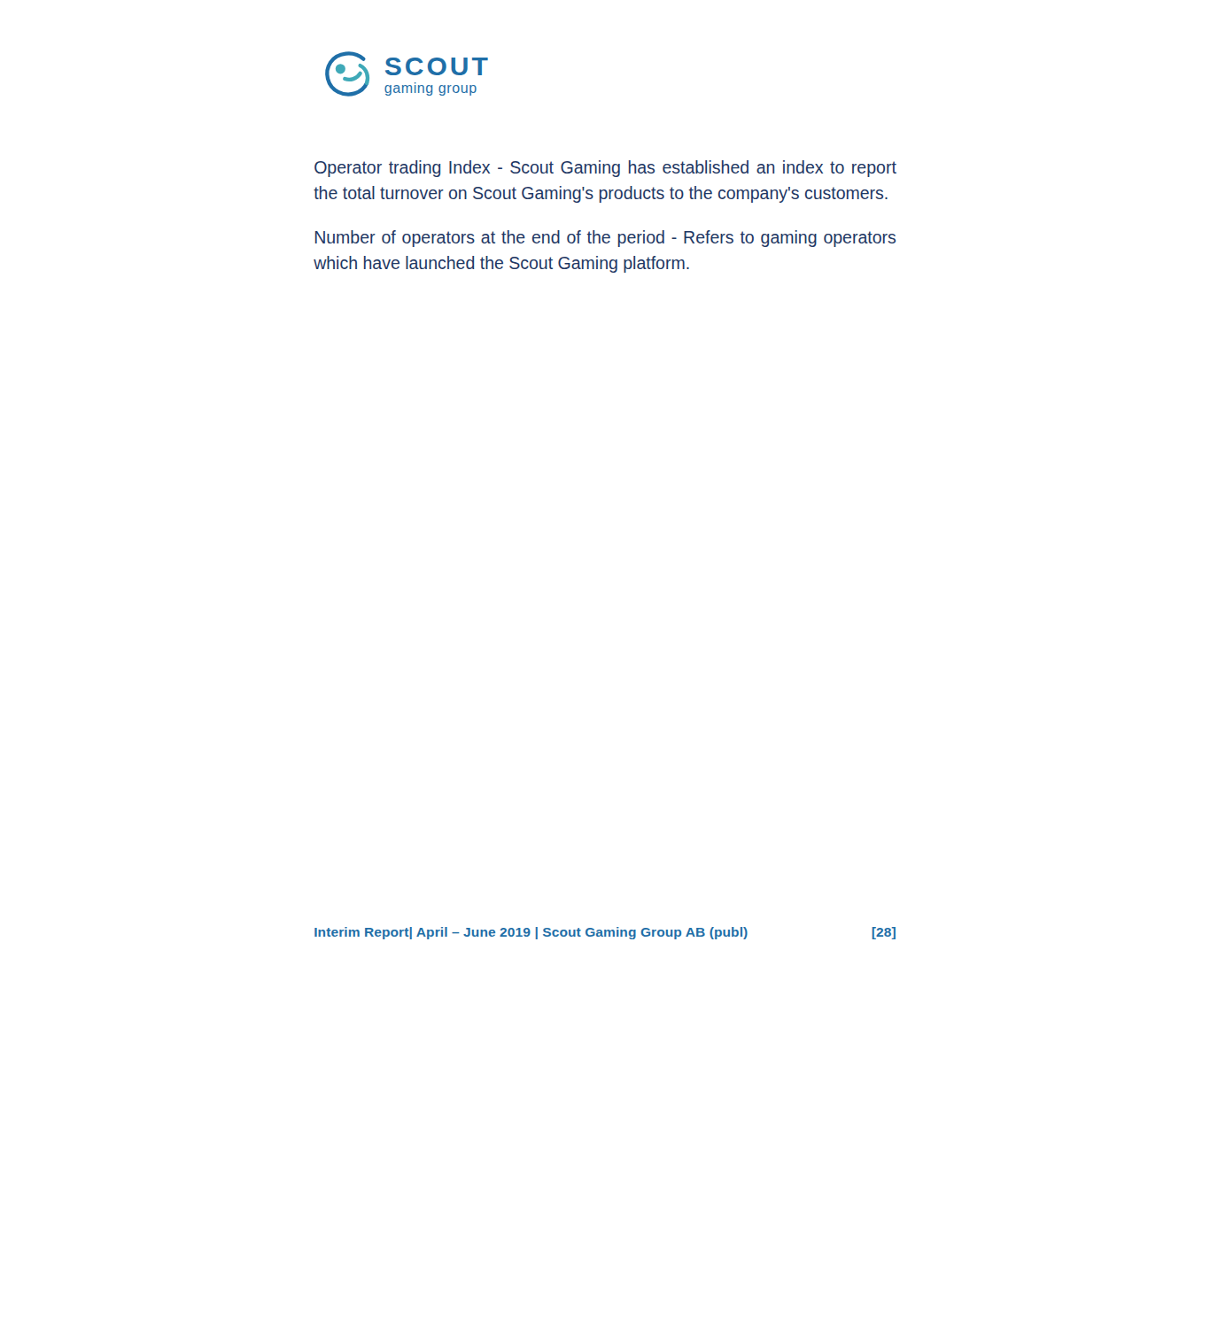SCOUT gaming group
Operator trading Index - Scout Gaming has established an index to report the total turnover on Scout Gaming's products to the company's customers.
Number of operators at the end of the period - Refers to gaming operators which have launched the Scout Gaming platform.
Interim Report| April – June 2019 | Scout Gaming Group AB (publ)
[28]